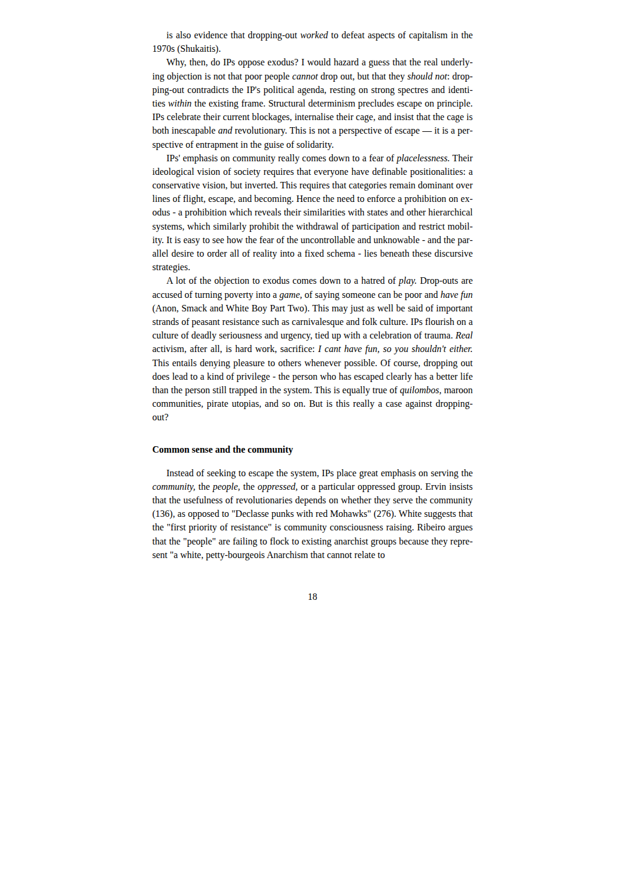is also evidence that dropping-out worked to defeat aspects of capitalism in the 1970s (Shukaitis).
Why, then, do IPs oppose exodus? I would hazard a guess that the real underlying objection is not that poor people cannot drop out, but that they should not: dropping-out contradicts the IP's political agenda, resting on strong spectres and identities within the existing frame. Structural determinism precludes escape on principle. IPs celebrate their current blockages, internalise their cage, and insist that the cage is both inescapable and revolutionary. This is not a perspective of escape — it is a perspective of entrapment in the guise of solidarity.
IPs' emphasis on community really comes down to a fear of placelessness. Their ideological vision of society requires that everyone have definable positionalities: a conservative vision, but inverted. This requires that categories remain dominant over lines of flight, escape, and becoming. Hence the need to enforce a prohibition on exodus - a prohibition which reveals their similarities with states and other hierarchical systems, which similarly prohibit the withdrawal of participation and restrict mobility. It is easy to see how the fear of the uncontrollable and unknowable - and the parallel desire to order all of reality into a fixed schema - lies beneath these discursive strategies.
A lot of the objection to exodus comes down to a hatred of play. Drop-outs are accused of turning poverty into a game, of saying someone can be poor and have fun (Anon, Smack and White Boy Part Two). This may just as well be said of important strands of peasant resistance such as carnivalesque and folk culture. IPs flourish on a culture of deadly seriousness and urgency, tied up with a celebration of trauma. Real activism, after all, is hard work, sacrifice: I cant have fun, so you shouldn't either. This entails denying pleasure to others whenever possible. Of course, dropping out does lead to a kind of privilege - the person who has escaped clearly has a better life than the person still trapped in the system. This is equally true of quilombos, maroon communities, pirate utopias, and so on. But is this really a case against dropping-out?
Common sense and the community
Instead of seeking to escape the system, IPs place great emphasis on serving the community, the people, the oppressed, or a particular oppressed group. Ervin insists that the usefulness of revolutionaries depends on whether they serve the community (136), as opposed to "Declasse punks with red Mohawks" (276). White suggests that the "first priority of resistance" is community consciousness raising. Ribeiro argues that the "people" are failing to flock to existing anarchist groups because they represent "a white, petty-bourgeois Anarchism that cannot relate to
18